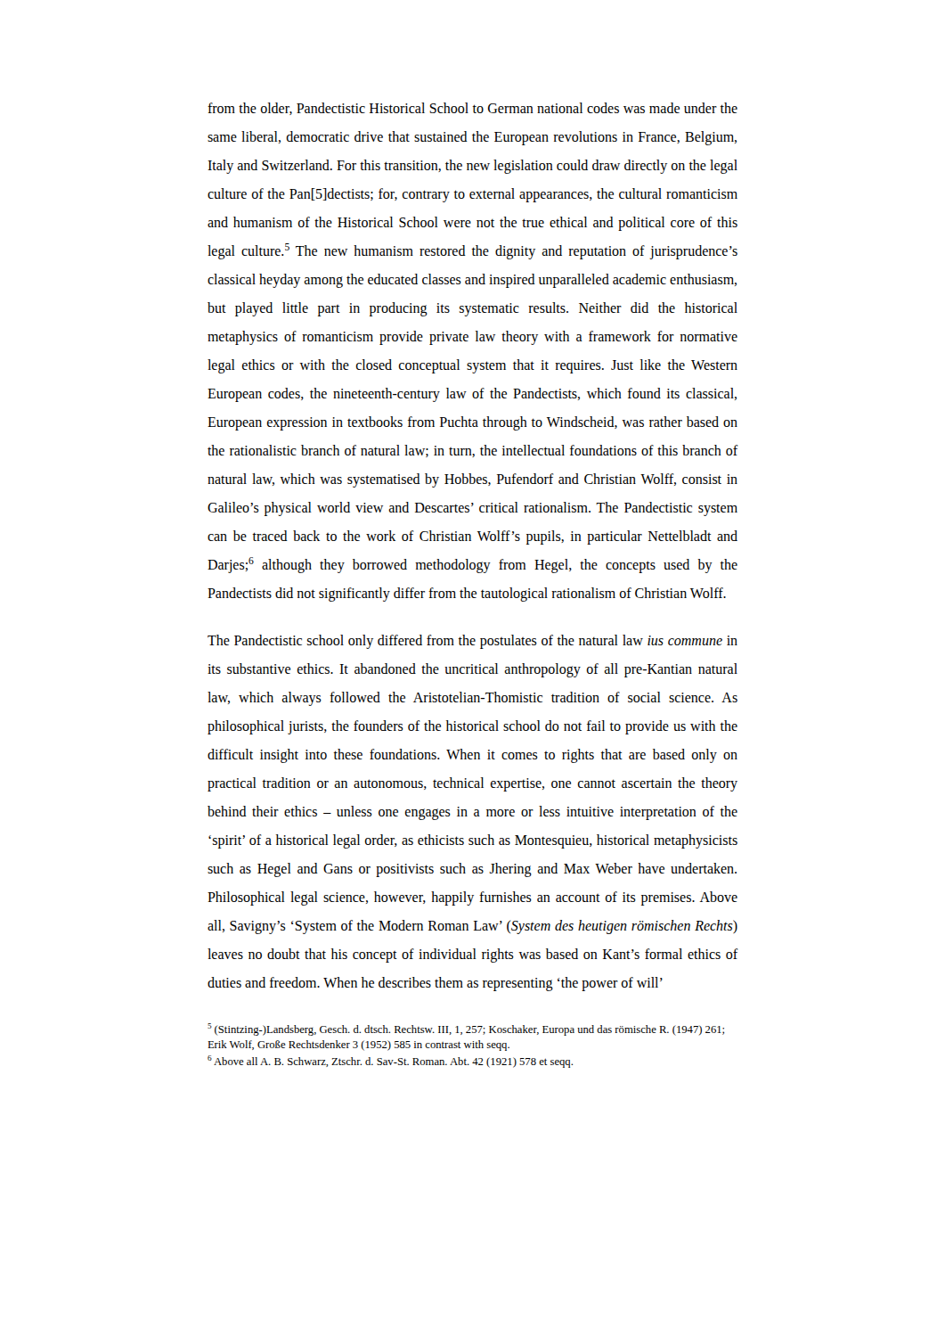from the older, Pandectistic Historical School to German national codes was made under the same liberal, democratic drive that sustained the European revolutions in France, Belgium, Italy and Switzerland. For this transition, the new legislation could draw directly on the legal culture of the Pan[5]dectists; for, contrary to external appearances, the cultural romanticism and humanism of the Historical School were not the true ethical and political core of this legal culture.5 The new humanism restored the dignity and reputation of jurisprudence’s classical heyday among the educated classes and inspired unparalleled academic enthusiasm, but played little part in producing its systematic results. Neither did the historical metaphysics of romanticism provide private law theory with a framework for normative legal ethics or with the closed conceptual system that it requires. Just like the Western European codes, the nineteenth-century law of the Pandectists, which found its classical, European expression in textbooks from Puchta through to Windscheid, was rather based on the rationalistic branch of natural law; in turn, the intellectual foundations of this branch of natural law, which was systematised by Hobbes, Pufendorf and Christian Wolff, consist in Galileo’s physical world view and Descartes’ critical rationalism. The Pandectistic system can be traced back to the work of Christian Wolff’s pupils, in particular Nettelbladt and Darjes;6 although they borrowed methodology from Hegel, the concepts used by the Pandectists did not significantly differ from the tautological rationalism of Christian Wolff.
The Pandectistic school only differed from the postulates of the natural law ius commune in its substantive ethics. It abandoned the uncritical anthropology of all pre-Kantian natural law, which always followed the Aristotelian-Thomistic tradition of social science. As philosophical jurists, the founders of the historical school do not fail to provide us with the difficult insight into these foundations. When it comes to rights that are based only on practical tradition or an autonomous, technical expertise, one cannot ascertain the theory behind their ethics – unless one engages in a more or less intuitive interpretation of the ‘spirit’ of a historical legal order, as ethicists such as Montesquieu, historical metaphysicists such as Hegel and Gans or positivists such as Jhering and Max Weber have undertaken. Philosophical legal science, however, happily furnishes an account of its premises. Above all, Savigny’s ‘System of the Modern Roman Law’ (System des heutigen römischen Rechts) leaves no doubt that his concept of individual rights was based on Kant’s formal ethics of duties and freedom. When he describes them as representing ‘the power of will’
5 (Stintzing-)Landsberg, Gesch. d. dtsch. Rechtsw. III, 1, 257; Koschaker, Europa und das römische R. (1947) 261; Erik Wolf, Große Rechtsdenker 3 (1952) 585 in contrast with seqq.
6 Above all A. B. Schwarz, Ztschr. d. Sav-St. Roman. Abt. 42 (1921) 578 et seqq.